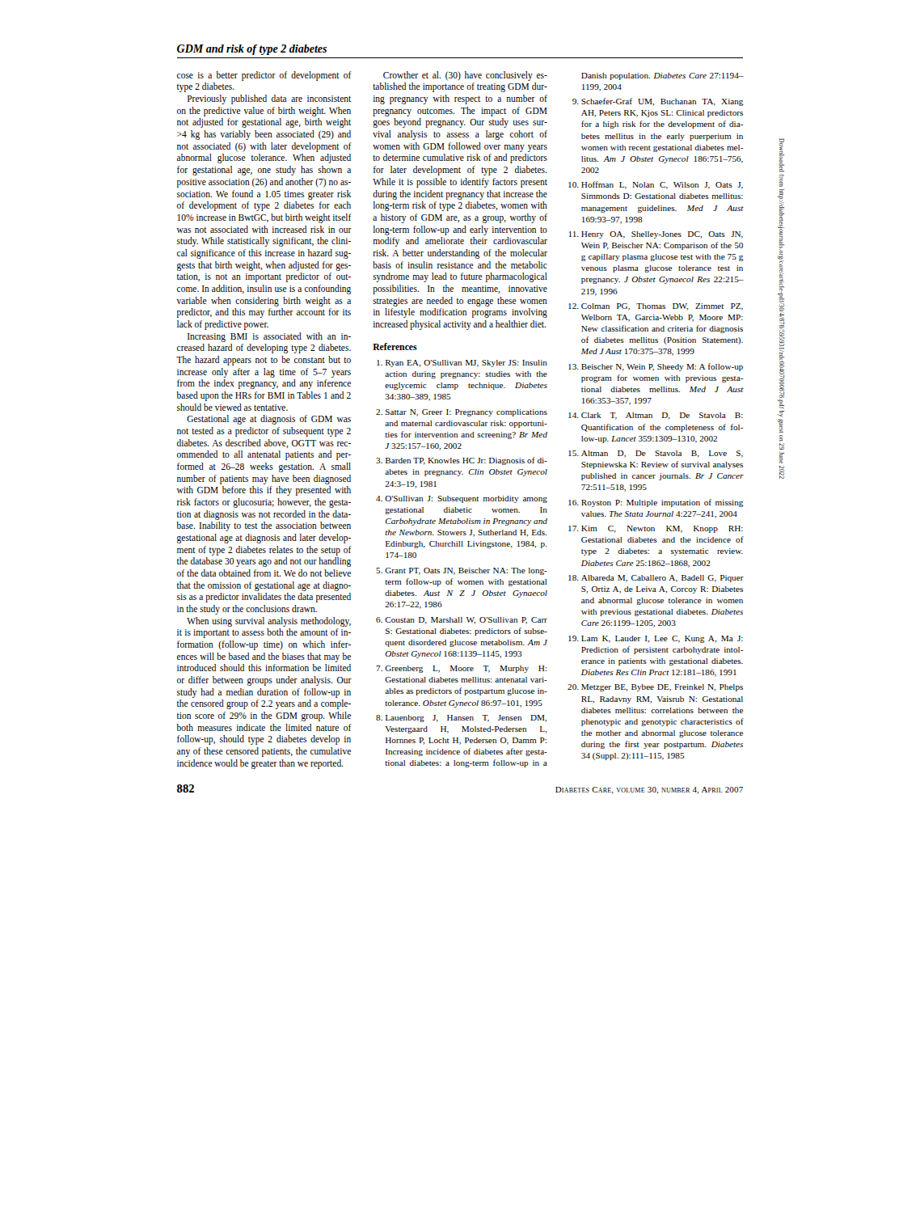GDM and risk of type 2 diabetes
Downloaded from http://diabetesjournals.org/care/article-pdf/30/4/878/595931/zdc00407000878.pdf by guest on 29 June 2022
cose is a better predictor of development of type 2 diabetes.
Previously published data are inconsistent on the predictive value of birth weight. When not adjusted for gestational age, birth weight >4 kg has variably been associated (29) and not associated (6) with later development of abnormal glucose tolerance. When adjusted for gestational age, one study has shown a positive association (26) and another (7) no association. We found a 1.05 times greater risk of development of type 2 diabetes for each 10% increase in BwtGC, but birth weight itself was not associated with increased risk in our study. While statistically significant, the clinical significance of this increase in hazard suggests that birth weight, when adjusted for gestation, is not an important predictor of outcome. In addition, insulin use is a confounding variable when considering birth weight as a predictor, and this may further account for its lack of predictive power.
Increasing BMI is associated with an increased hazard of developing type 2 diabetes. The hazard appears not to be constant but to increase only after a lag time of 5–7 years from the index pregnancy, and any inference based upon the HRs for BMI in Tables 1 and 2 should be viewed as tentative.
Gestational age at diagnosis of GDM was not tested as a predictor of subsequent type 2 diabetes. As described above, OGTT was recommended to all antenatal patients and performed at 26–28 weeks gestation. A small number of patients may have been diagnosed with GDM before this if they presented with risk factors or glucosuria; however, the gestation at diagnosis was not recorded in the database. Inability to test the association between gestational age at diagnosis and later development of type 2 diabetes relates to the setup of the database 30 years ago and not our handling of the data obtained from it. We do not believe that the omission of gestational age at diagnosis as a predictor invalidates the data presented in the study or the conclusions drawn.
When using survival analysis methodology, it is important to assess both the amount of information (follow-up time) on which inferences will be based and the biases that may be introduced should this information be limited or differ between groups under analysis. Our study had a median duration of follow-up in the censored group of 2.2 years and a completion score of 29% in the GDM group. While both measures indicate the limited nature of follow-up, should type 2 diabetes develop in any of these censored patients, the cumulative incidence would be greater than we reported.
Crowther et al. (30) have conclusively established the importance of treating GDM during pregnancy with respect to a number of pregnancy outcomes. The impact of GDM goes beyond pregnancy. Our study uses survival analysis to assess a large cohort of women with GDM followed over many years to determine cumulative risk of and predictors for later development of type 2 diabetes. While it is possible to identify factors present during the incident pregnancy that increase the long-term risk of type 2 diabetes, women with a history of GDM are, as a group, worthy of long-term follow-up and early intervention to modify and ameliorate their cardiovascular risk. A better understanding of the molecular basis of insulin resistance and the metabolic syndrome may lead to future pharmacological possibilities. In the meantime, innovative strategies are needed to engage these women in lifestyle modification programs involving increased physical activity and a healthier diet.
References
Ryan EA, O'Sullivan MJ, Skyler JS: Insulin action during pregnancy: studies with the euglycemic clamp technique. Diabetes 34:380–389, 1985
Sattar N, Greer I: Pregnancy complications and maternal cardiovascular risk: opportunities for intervention and screening? Br Med J 325:157–160, 2002
Barden TP, Knowles HC Jr: Diagnosis of diabetes in pregnancy. Clin Obstet Gynecol 24:3–19, 1981
O'Sullivan J: Subsequent morbidity among gestational diabetic women. In Carbohydrate Metabolism in Pregnancy and the Newborn. Stowers J, Sutherland H, Eds. Edinburgh, Churchill Livingstone, 1984, p. 174–180
Grant PT, Oats JN, Beischer NA: The long-term follow-up of women with gestational diabetes. Aust N Z J Obstet Gynaecol 26:17–22, 1986
Coustan D, Marshall W, O'Sullivan P, Carr S: Gestational diabetes: predictors of subsequent disordered glucose metabolism. Am J Obstet Gynecol 168:1139–1145, 1993
Greenberg L, Moore T, Murphy H: Gestational diabetes mellitus: antenatal variables as predictors of postpartum glucose intolerance. Obstet Gynecol 86:97–101, 1995
Lauenborg J, Hansen T, Jensen DM, Vestergaard H, Molsted-Pedersen L, Hornnes P, Locht H, Pedersen O, Damm P: Increasing incidence of diabetes after gestational diabetes: a long-term follow-up in a Danish population. Diabetes Care 27:1194–1199, 2004
Schaefer-Graf UM, Buchanan TA, Xiang AH, Peters RK, Kjos SL: Clinical predictors for a high risk for the development of diabetes mellitus in the early puerperium in women with recent gestational diabetes mellitus. Am J Obstet Gynecol 186:751–756, 2002
Hoffman L, Nolan C, Wilson J, Oats J, Simmonds D: Gestational diabetes mellitus: management guidelines. Med J Aust 169:93–97, 1998
Henry OA, Shelley-Jones DC, Oats JN, Wein P, Beischer NA: Comparison of the 50 g capillary plasma glucose test with the 75 g venous plasma glucose tolerance test in pregnancy. J Obstet Gynaecol Res 22:215–219, 1996
Colman PG, Thomas DW, Zimmet PZ, Welborn TA, Garcia-Webb P, Moore MP: New classification and criteria for diagnosis of diabetes mellitus (Position Statement). Med J Aust 170:375–378, 1999
Beischer N, Wein P, Sheedy M: A follow-up program for women with previous gestational diabetes mellitus. Med J Aust 166:353–357, 1997
Clark T, Altman D, De Stavola B: Quantification of the completeness of follow-up. Lancet 359:1309–1310, 2002
Altman D, De Stavola B, Love S, Stepniewska K: Review of survival analyses published in cancer journals. Br J Cancer 72:511–518, 1995
Royston P: Multiple imputation of missing values. The Stata Journal 4:227–241, 2004
Kim C, Newton KM, Knopp RH: Gestational diabetes and the incidence of type 2 diabetes: a systematic review. Diabetes Care 25:1862–1868, 2002
Albareda M, Caballero A, Badell G, Piquer S, Ortiz A, de Leiva A, Corcoy R: Diabetes and abnormal glucose tolerance in women with previous gestational diabetes. Diabetes Care 26:1199–1205, 2003
Lam K, Lauder I, Lee C, Kung A, Ma J: Prediction of persistent carbohydrate intolerance in patients with gestational diabetes. Diabetes Res Clin Pract 12:181–186, 1991
Metzger BE, Bybee DE, Freinkel N, Phelps RL, Radavny RM, Vaisrub N: Gestational diabetes mellitus: correlations between the phenotypic and genotypic characteristics of the mother and abnormal glucose tolerance during the first year postpartum. Diabetes 34 (Suppl. 2):111–115, 1985
882
Diabetes Care, volume 30, number 4, April 2007